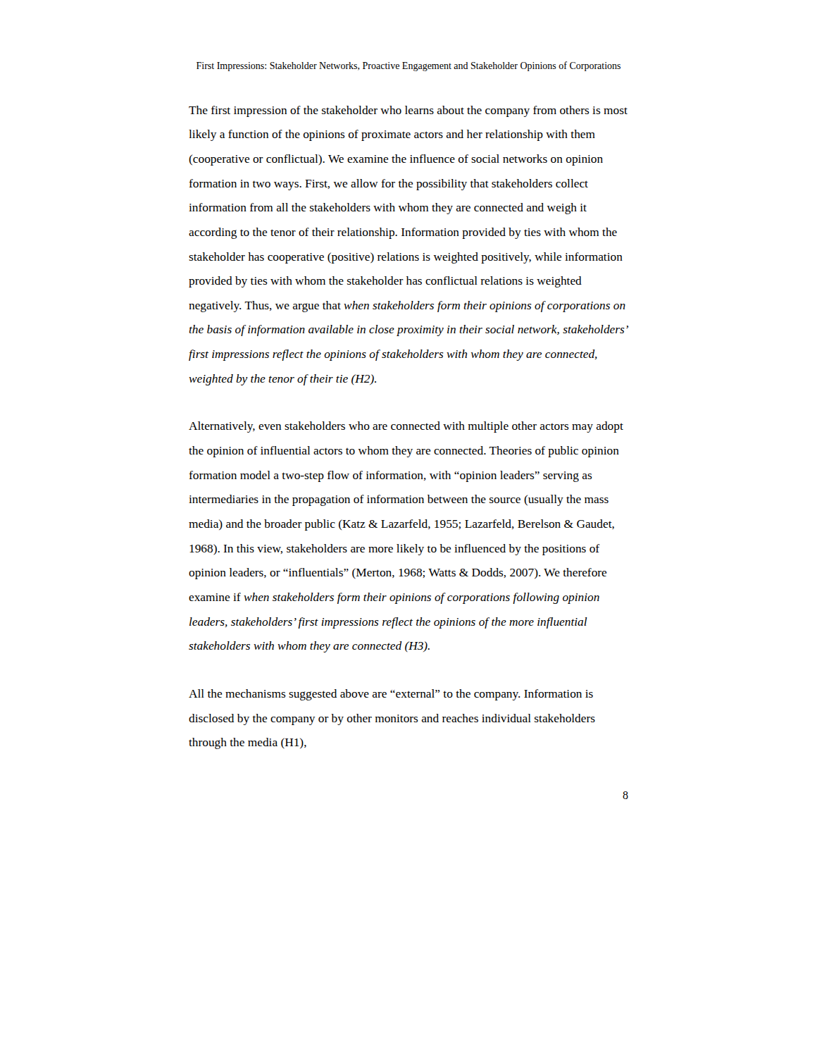First Impressions: Stakeholder Networks, Proactive Engagement and Stakeholder Opinions of Corporations
The first impression of the stakeholder who learns about the company from others is most likely a function of the opinions of proximate actors and her relationship with them (cooperative or conflictual). We examine the influence of social networks on opinion formation in two ways. First, we allow for the possibility that stakeholders collect information from all the stakeholders with whom they are connected and weigh it according to the tenor of their relationship. Information provided by ties with whom the stakeholder has cooperative (positive) relations is weighted positively, while information provided by ties with whom the stakeholder has conflictual relations is weighted negatively. Thus, we argue that when stakeholders form their opinions of corporations on the basis of information available in close proximity in their social network, stakeholders’ first impressions reflect the opinions of stakeholders with whom they are connected, weighted by the tenor of their tie (H2).
Alternatively, even stakeholders who are connected with multiple other actors may adopt the opinion of influential actors to whom they are connected. Theories of public opinion formation model a two-step flow of information, with “opinion leaders” serving as intermediaries in the propagation of information between the source (usually the mass media) and the broader public (Katz & Lazarfeld, 1955; Lazarfeld, Berelson & Gaudet, 1968). In this view, stakeholders are more likely to be influenced by the positions of opinion leaders, or “influentials” (Merton, 1968; Watts & Dodds, 2007). We therefore examine if when stakeholders form their opinions of corporations following opinion leaders, stakeholders’ first impressions reflect the opinions of the more influential stakeholders with whom they are connected (H3).
All the mechanisms suggested above are “external” to the company. Information is disclosed by the company or by other monitors and reaches individual stakeholders through the media (H1),
8